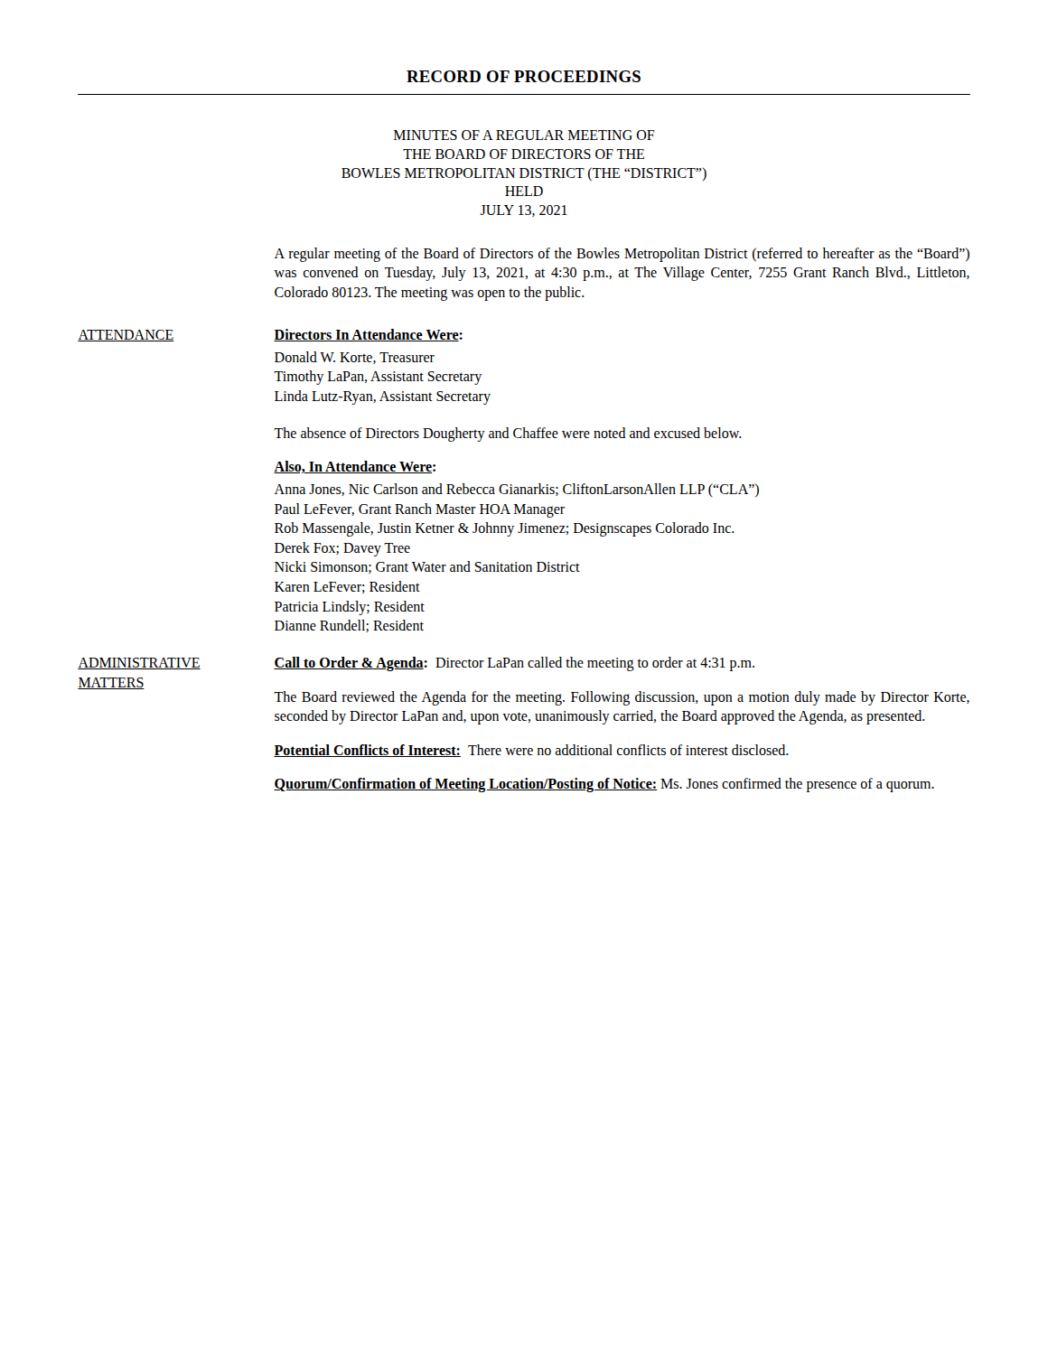RECORD OF PROCEEDINGS
MINUTES OF A REGULAR MEETING OF
THE BOARD OF DIRECTORS OF THE
BOWLES METROPOLITAN DISTRICT (THE “DISTRICT”)
HELD
JULY 13, 2021
| | A regular meeting of the Board of Directors of the Bowles Metropolitan District (referred to hereafter as the “Board”) was convened on Tuesday, July 13, 2021, at 4:30 p.m., at The Village Center, 7255 Grant Ranch Blvd., Littleton, Colorado 80123. The meeting was open to the public. |
| ATTENDANCE | Directors In Attendance Were : Donald W. Korte, Treasurer Timothy LaPan, Assistant Secretary Linda Lutz-Ryan, Assistant Secretary The absence of Directors Dougherty and Chaffee were noted and excused below. Also, In Attendance Were : Anna Jones, Nic Carlson and Rebecca Gianarkis; CliftonLarsonAllen LLP (“CLA”) Paul LeFever, Grant Ranch Master HOA Manager Rob Massengale, Justin Ketner & Johnny Jimenez; Designscapes Colorado Inc. Derek Fox; Davey Tree Nicki Simonson; Grant Water and Sanitation District Karen LeFever; Resident Patricia Lindsly; Resident Dianne Rundell; Resident |
| ADMINISTRATIVE MATTERS | Call to Order & Agenda : Director LaPan called the meeting to order at 4:31 p.m. The Board reviewed the Agenda for the meeting. Following discussion, upon a motion duly made by Director Korte, seconded by Director LaPan and, upon vote, unanimously carried, the Board approved the Agenda, as presented. Potential Conflicts of Interest: There were no additional conflicts of interest disclosed. Quorum/Confirmation of Meeting Location/Posting of Notice: Ms. Jones confirmed the presence of a quorum. |